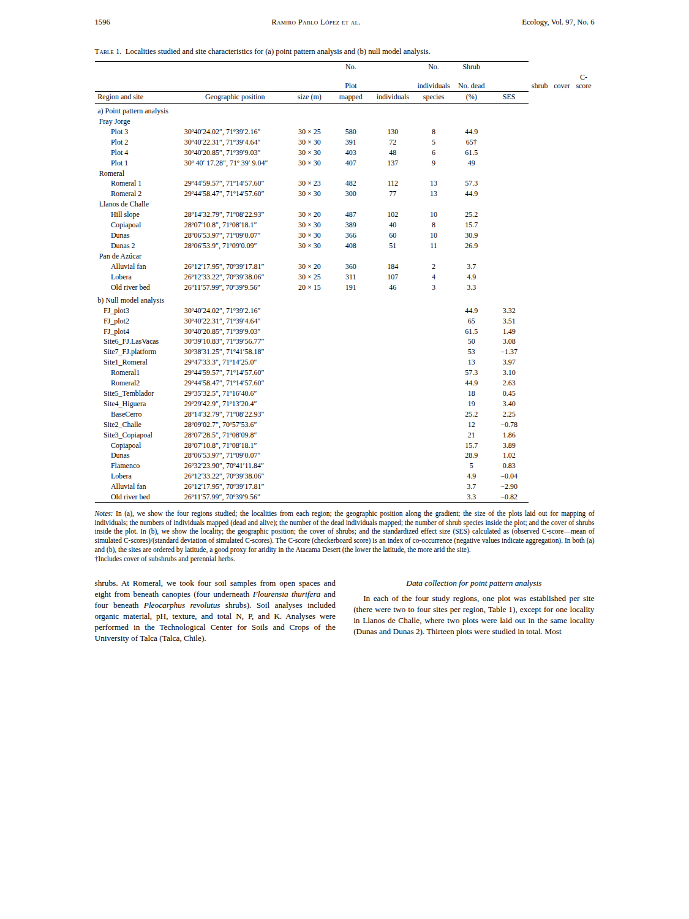1596 Ramiro Pablo López et al. Ecology, Vol. 97, No. 6
Table 1. Localities studied and site characteristics for (a) point pattern analysis and (b) null model analysis.
| | | | No. | | No. | Shrub | |
| --- | --- | --- | --- | --- | --- | --- | --- |
| Plot | individuals | No. dead | shrub | cover | C-score |
| Region and site | Geographic position | size (m) | mapped | individuals | species | (%) | SES |
| a) Point pattern analysis |
| Fray Jorge |
| Plot 3 | 30º40′24.02″, 71º39′2.16″ | 30 × 25 | 580 | 130 | 8 | 44.9 | |
| Plot 2 | 30º40′22.31″, 71º39′4.64″ | 30 × 30 | 391 | 72 | 5 | 65† | |
| Plot 4 | 30º40′20.85″, 71º39′9.03″ | 30 × 30 | 403 | 48 | 6 | 61.5 | |
| Plot 1 | 30º 40′ 17.28″, 71º 39′ 9.04″ | 30 × 30 | 407 | 137 | 9 | 49 | |
| Romeral |
| Romeral 1 | 29º44′59.57″, 71º14′57.60″ | 30 × 23 | 482 | 112 | 13 | 57.3 | |
| Romeral 2 | 29º44′58.47″, 71º14′57.60″ | 30 × 30 | 300 | 77 | 13 | 44.9 | |
| Llanos de Challe |
| Hill slope | 28º14′32.79″, 71º08′22.93″ | 30 × 20 | 487 | 102 | 10 | 25.2 | |
| Copiapoal | 28º07′10.8″, 71º08′18.1″ | 30 × 30 | 389 | 40 | 8 | 15.7 | |
| Dunas | 28º06′53.97″, 71º09′0.07″ | 30 × 30 | 366 | 60 | 10 | 30.9 | |
| Dunas 2 | 28º06′53.9″, 71º09′0.09″ | 30 × 30 | 408 | 51 | 11 | 26.9 | |
| Pan de Azúcar |
| Alluvial fan | 26º12′17.95″, 70º39′17.81″ | 30 × 20 | 360 | 184 | 2 | 3.7 | |
| Lobera | 26º12′33.22″, 70º39′38.06″ | 30 × 25 | 311 | 107 | 4 | 4.9 | |
| Old river bed | 26º11′57.99″, 70º39′9.56″ | 20 × 15 | 191 | 46 | 3 | 3.3 | |
| b) Null model analysis |
| FJ_plot3 | 30º40′24.02″, 71º39′2.16″ | | | | | 44.9 | 3.32 |
| FJ_plot2 | 30º40′22.31″, 71º39′4.64″ | | | | | 65 | 3.51 |
| FJ_plot4 | 30º40′20.85″, 71º39′9.03″ | | | | | 61.5 | 1.49 |
| Site6_FJ.LasVacas | 30º39′10.83″, 71º39′56.77″ | | | | | 50 | 3.08 |
| Site7_FJ.platform | 30º38′31.25″, 71º41′58.18″ | | | | | 53 | −1.37 |
| Site1_Romeral | 29º47′33.3″, 71º14′25.0″ | | | | | 13 | 3.97 |
| Romeral1 | 29º44′59.57″, 71º14′57.60″ | | | | | 57.3 | 3.10 |
| Romeral2 | 29º44′58.47″, 71º14′57.60″ | | | | | 44.9 | 2.63 |
| Site5_Temblador | 29º35′32.5″, 71º16′40.6″ | | | | | 18 | 0.45 |
| Site4_Higuera | 29º29′42.9″, 71º13′20.4″ | | | | | 19 | 3.40 |
| BaseCerro | 28º14′32.79″, 71º08′22.93″ | | | | | 25.2 | 2.25 |
| Site2_Challe | 28º09′02.7″, 70º57′53.6″ | | | | | 12 | −0.78 |
| Site3_Copiapoal | 28º07′28.5″, 71º08′09.8″ | | | | | 21 | 1.86 |
| Copiapoal | 28º07′10.8″, 71º08′18.1″ | | | | | 15.7 | 3.89 |
| Dunas | 28º06′53.97″, 71º09′0.07″ | | | | | 28.9 | 1.02 |
| Flamenco | 26º32′23.90″, 70º41′11.84″ | | | | | 5 | 0.83 |
| Lobera | 26º12′33.22″, 70º39′38.06″ | | | | | 4.9 | −0.04 |
| Alluvial fan | 26º12′17.95″, 70º39′17.81″ | | | | | 3.7 | −2.90 |
| Old river bed | 26º11′57.99″, 70º39′9.56″ | | | | | 3.3 | −0.82 |
Notes: In (a), we show the four regions studied; the localities from each region; the geographic position along the gradient; the size of the plots laid out for mapping of individuals; the numbers of individuals mapped (dead and alive); the number of the dead individuals mapped; the number of shrub species inside the plot; and the cover of shrubs inside the plot. In (b), we show the locality; the geographic position; the cover of shrubs; and the standardized effect size (SES) calculated as (observed C-score—mean of simulated C-scores)/(standard deviation of simulated C-scores). The C-score (checkerboard score) is an index of co-occurrence (negative values indicate aggregation). In both (a) and (b), the sites are ordered by latitude, a good proxy for aridity in the Atacama Desert (the lower the latitude, the more arid the site).
†Includes cover of subshrubs and perennial herbs.
shrubs. At Romeral, we took four soil samples from open spaces and eight from beneath canopies (four underneath Flourensia thurifera and four beneath Pleocarphus revolutus shrubs). Soil analyses included organic material, pH, texture, and total N, P, and K. Analyses were performed in the Technological Center for Soils and Crops of the University of Talca (Talca, Chile).
Data collection for point pattern analysis
In each of the four study regions, one plot was established per site (there were two to four sites per region, Table 1), except for one locality in Llanos de Challe, where two plots were laid out in the same locality (Dunas and Dunas 2). Thirteen plots were studied in total. Most